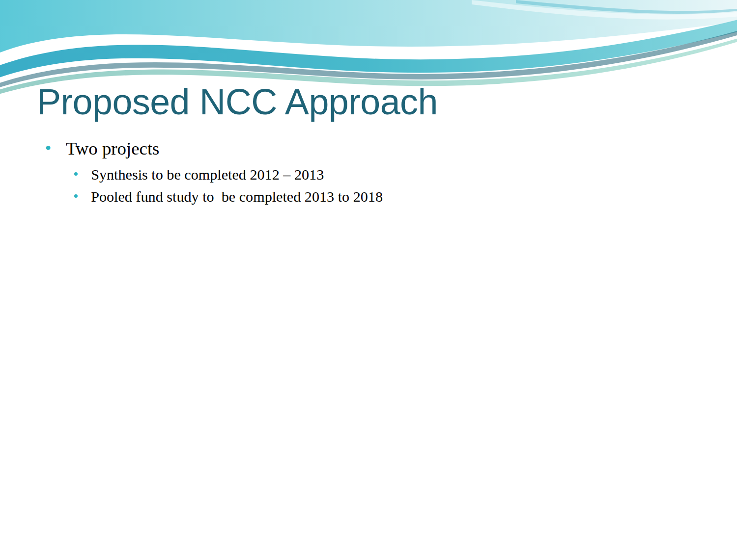Proposed NCC Approach
Two projects
Synthesis to be completed 2012 – 2013
Pooled fund study to be completed 2013 to 2018